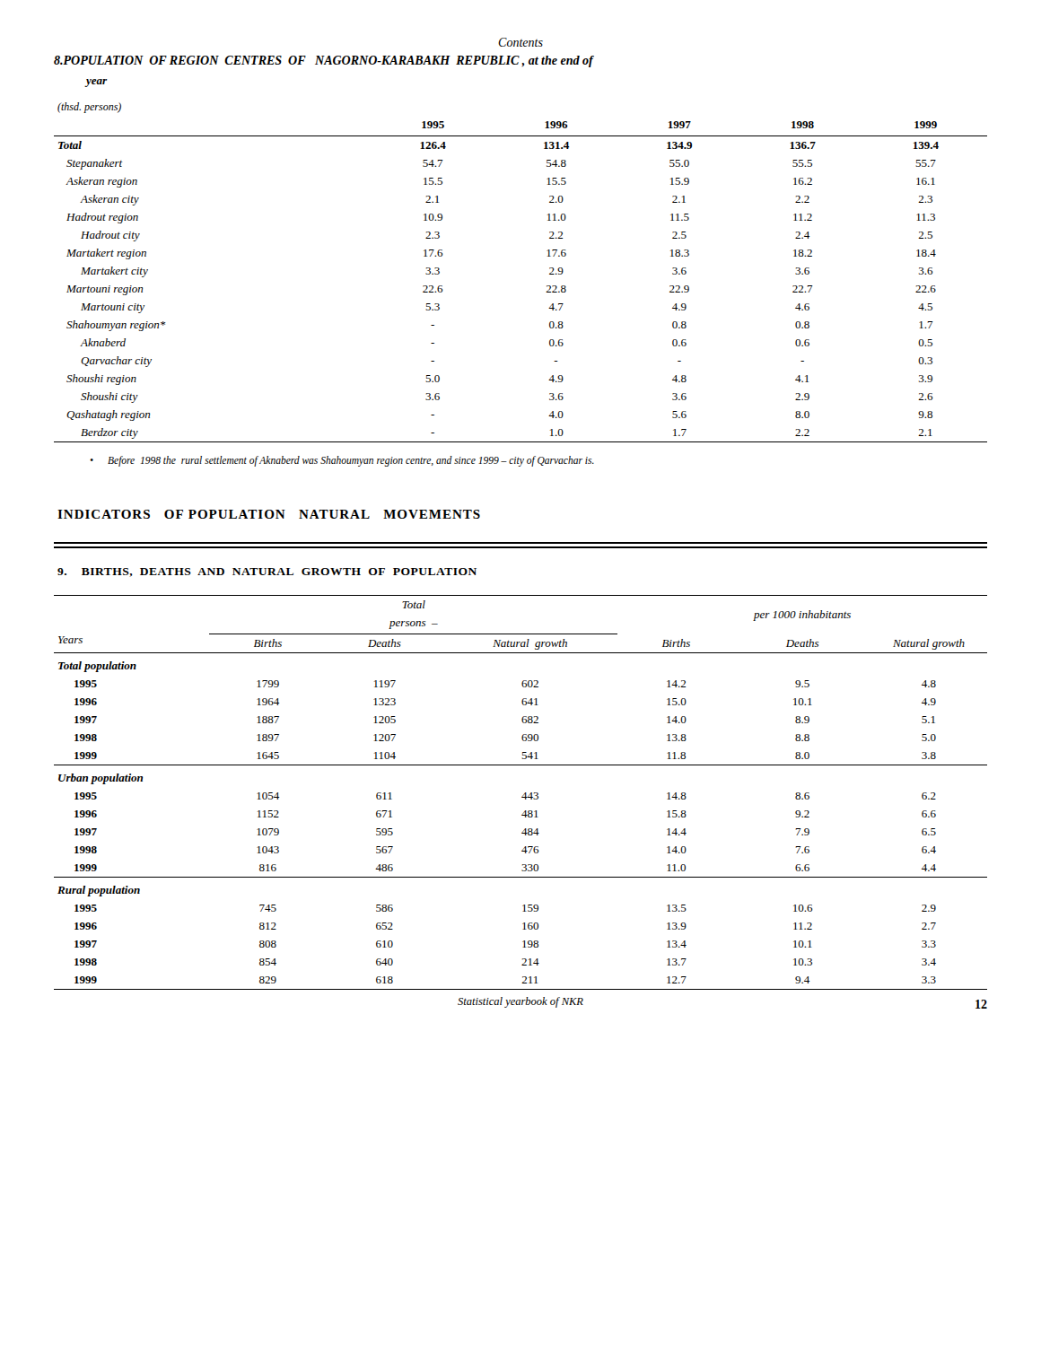Contents
8. POPULATION OF REGION CENTRES OF NAGORNO-KARABAKH REPUBLIC , at the end of
year
(thsd. persons)
| | 1995 | 1996 | 1997 | 1998 | 1999 |
| --- | --- | --- | --- | --- | --- |
| Total | 126.4 | 131.4 | 134.9 | 136.7 | 139.4 |
| Stepanakert | 54.7 | 54.8 | 55.0 | 55.5 | 55.7 |
| Askeran region | 15.5 | 15.5 | 15.9 | 16.2 | 16.1 |
| Askeran city | 2.1 | 2.0 | 2.1 | 2.2 | 2.3 |
| Hadrout region | 10.9 | 11.0 | 11.5 | 11.2 | 11.3 |
| Hadrout city | 2.3 | 2.2 | 2.5 | 2.4 | 2.5 |
| Martakert region | 17.6 | 17.6 | 18.3 | 18.2 | 18.4 |
| Martakert city | 3.3 | 2.9 | 3.6 | 3.6 | 3.6 |
| Martouni region | 22.6 | 22.8 | 22.9 | 22.7 | 22.6 |
| Martouni city | 5.3 | 4.7 | 4.9 | 4.6 | 4.5 |
| Shahoumyan region* | - | 0.8 | 0.8 | 0.8 | 1.7 |
| Aknaberd | - | 0.6 | 0.6 | 0.6 | 0.5 |
| Qarvachar city | - | - | - | - | 0.3 |
| Shoushi region | 5.0 | 4.9 | 4.8 | 4.1 | 3.9 |
| Shoushi city | 3.6 | 3.6 | 3.6 | 2.9 | 2.6 |
| Qashatagh region | - | 4.0 | 5.6 | 8.0 | 9.8 |
| Berdzor city | - | 1.0 | 1.7 | 2.2 | 2.1 |
• Before 1998 the rural settlement of Aknaberd was Shahoumyan region centre, and since 1999 – city of Qarvachar is.
INDICATORS OF POPULATION NATURAL MOVEMENTS
9. BIRTHS, DEATHS AND NATURAL GROWTH OF POPULATION
| Years | Total | per 1000 inhabitants |
| --- | --- | --- |
| persons – |
| Births | Deaths | Natural growth | Births | Deaths | Natural growth |
| Total population |
| 1995 | 1799 | 1197 | 602 | 14.2 | 9.5 | 4.8 |
| 1996 | 1964 | 1323 | 641 | 15.0 | 10.1 | 4.9 |
| 1997 | 1887 | 1205 | 682 | 14.0 | 8.9 | 5.1 |
| 1998 | 1897 | 1207 | 690 | 13.8 | 8.8 | 5.0 |
| 1999 | 1645 | 1104 | 541 | 11.8 | 8.0 | 3.8 |
| Urban population |
| 1995 | 1054 | 611 | 443 | 14.8 | 8.6 | 6.2 |
| 1996 | 1152 | 671 | 481 | 15.8 | 9.2 | 6.6 |
| 1997 | 1079 | 595 | 484 | 14.4 | 7.9 | 6.5 |
| 1998 | 1043 | 567 | 476 | 14.0 | 7.6 | 6.4 |
| 1999 | 816 | 486 | 330 | 11.0 | 6.6 | 4.4 |
| Rural population |
| 1995 | 745 | 586 | 159 | 13.5 | 10.6 | 2.9 |
| 1996 | 812 | 652 | 160 | 13.9 | 11.2 | 2.7 |
| 1997 | 808 | 610 | 198 | 13.4 | 10.1 | 3.3 |
| 1998 | 854 | 640 | 214 | 13.7 | 10.3 | 3.4 |
| 1999 | 829 | 618 | 211 | 12.7 | 9.4 | 3.3 |
Statistical yearbook of NKR 12